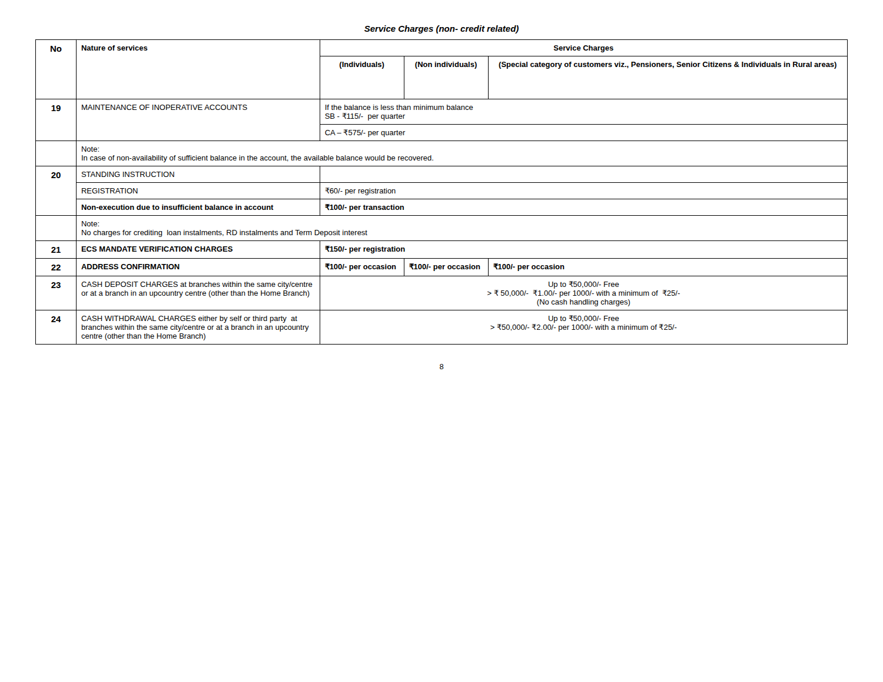Service Charges (non- credit related)
| No | Nature of services | Service Charges |
| --- | --- | --- |
| (Individuals) | (Non individuals) | (Special category of customers viz., Pensioners, Senior Citizens & Individuals in Rural areas) |
| 19 | MAINTENANCE OF INOPERATIVE ACCOUNTS | If the balance is less than minimum balance SB - ₹115/- per quarter |
| CA – ₹575/- per quarter |
| | Note: In case of non-availability of sufficient balance in the account, the available balance would be recovered. |
| 20 | STANDING INSTRUCTION | |
| REGISTRATION | ₹60/- per registration |
| Non-execution due to insufficient balance in account | ₹100/- per transaction |
| | Note: No charges for crediting loan instalments, RD instalments and Term Deposit interest |
| 21 | ECS MANDATE VERIFICATION CHARGES | ₹150/- per registration |
| 22 | ADDRESS CONFIRMATION | ₹100/- per occasion | ₹100/- per occasion | ₹100/- per occasion |
| 23 | CASH DEPOSIT CHARGES at branches within the same city/centre or at a branch in an upcountry centre (other than the Home Branch) | Up to ₹50,000/- Free > ₹ 50,000/- ₹1.00/- per 1000/- with a minimum of ₹25/- (No cash handling charges) |
| 24 | CASH WITHDRAWAL CHARGES either by self or third party at branches within the same city/centre or at a branch in an upcountry centre (other than the Home Branch) | Up to ₹50,000/- Free > ₹50,000/- ₹2.00/- per 1000/- with a minimum of ₹25/- |
8